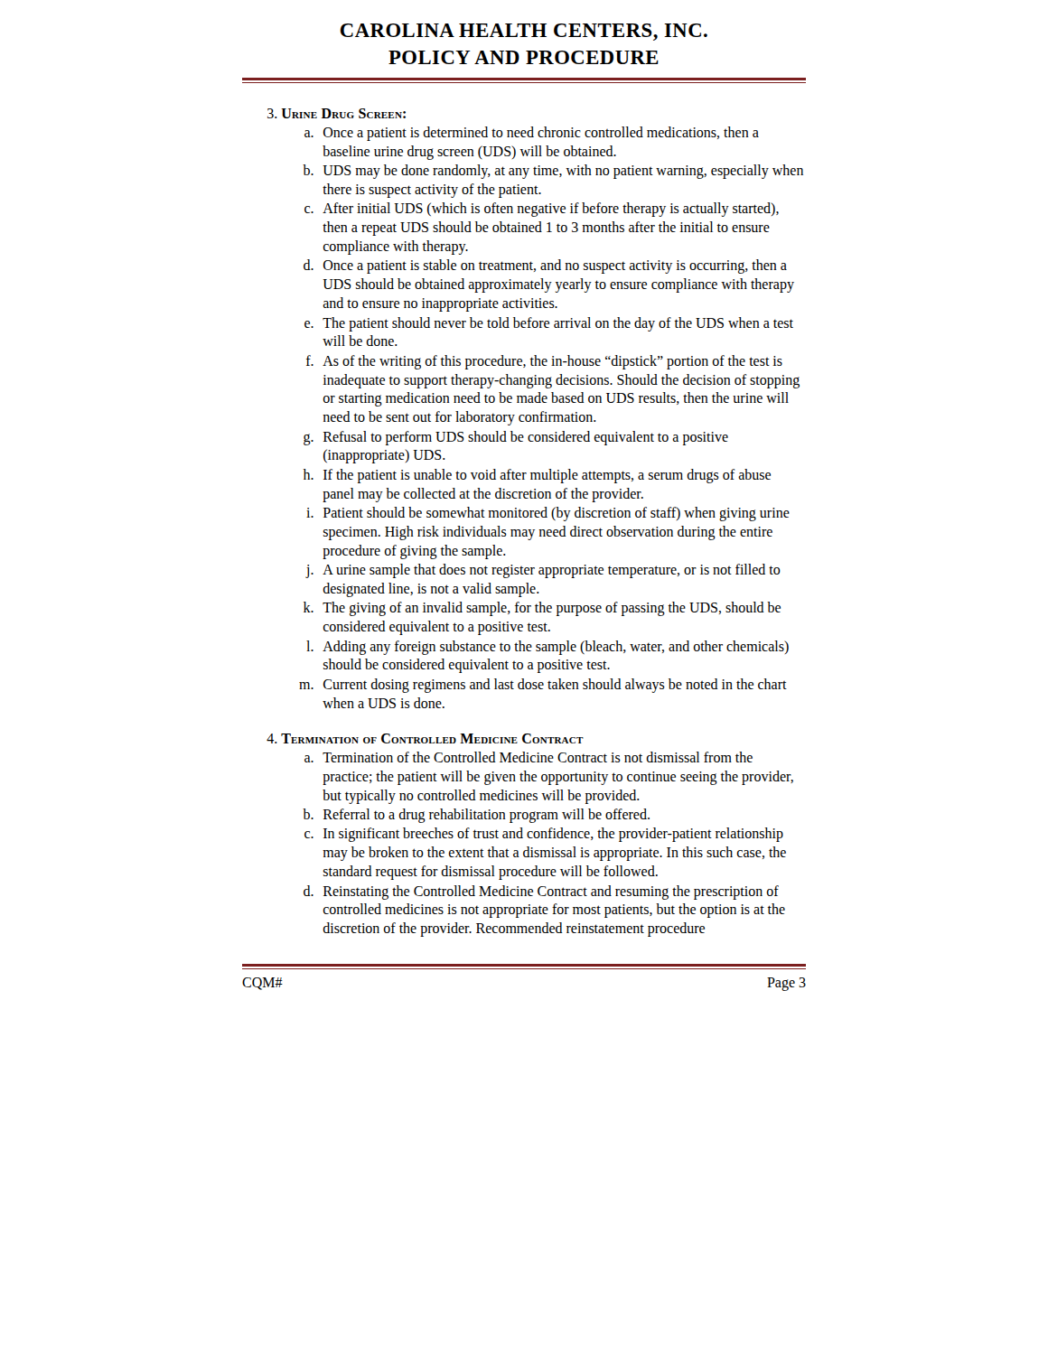CAROLINA HEALTH CENTERS, INC.
POLICY AND PROCEDURE
Urine Drug Screen:
Once a patient is determined to need chronic controlled medications, then a baseline urine drug screen (UDS) will be obtained.
UDS may be done randomly, at any time, with no patient warning, especially when there is suspect activity of the patient.
After initial UDS (which is often negative if before therapy is actually started), then a repeat UDS should be obtained 1 to 3 months after the initial to ensure compliance with therapy.
Once a patient is stable on treatment, and no suspect activity is occurring, then a UDS should be obtained approximately yearly to ensure compliance with therapy and to ensure no inappropriate activities.
The patient should never be told before arrival on the day of the UDS when a test will be done.
As of the writing of this procedure, the in-house “dipstick” portion of the test is inadequate to support therapy-changing decisions. Should the decision of stopping or starting medication need to be made based on UDS results, then the urine will need to be sent out for laboratory confirmation.
Refusal to perform UDS should be considered equivalent to a positive (inappropriate) UDS.
If the patient is unable to void after multiple attempts, a serum drugs of abuse panel may be collected at the discretion of the provider.
Patient should be somewhat monitored (by discretion of staff) when giving urine specimen. High risk individuals may need direct observation during the entire procedure of giving the sample.
A urine sample that does not register appropriate temperature, or is not filled to designated line, is not a valid sample.
The giving of an invalid sample, for the purpose of passing the UDS, should be considered equivalent to a positive test.
Adding any foreign substance to the sample (bleach, water, and other chemicals) should be considered equivalent to a positive test.
Current dosing regimens and last dose taken should always be noted in the chart when a UDS is done.
Termination of Controlled Medicine Contract
Termination of the Controlled Medicine Contract is not dismissal from the practice; the patient will be given the opportunity to continue seeing the provider, but typically no controlled medicines will be provided.
Referral to a drug rehabilitation program will be offered.
In significant breeches of trust and confidence, the provider-patient relationship may be broken to the extent that a dismissal is appropriate. In this such case, the standard request for dismissal procedure will be followed.
Reinstating the Controlled Medicine Contract and resuming the prescription of controlled medicines is not appropriate for most patients, but the option is at the discretion of the provider. Recommended reinstatement procedure
CQM# Page 3